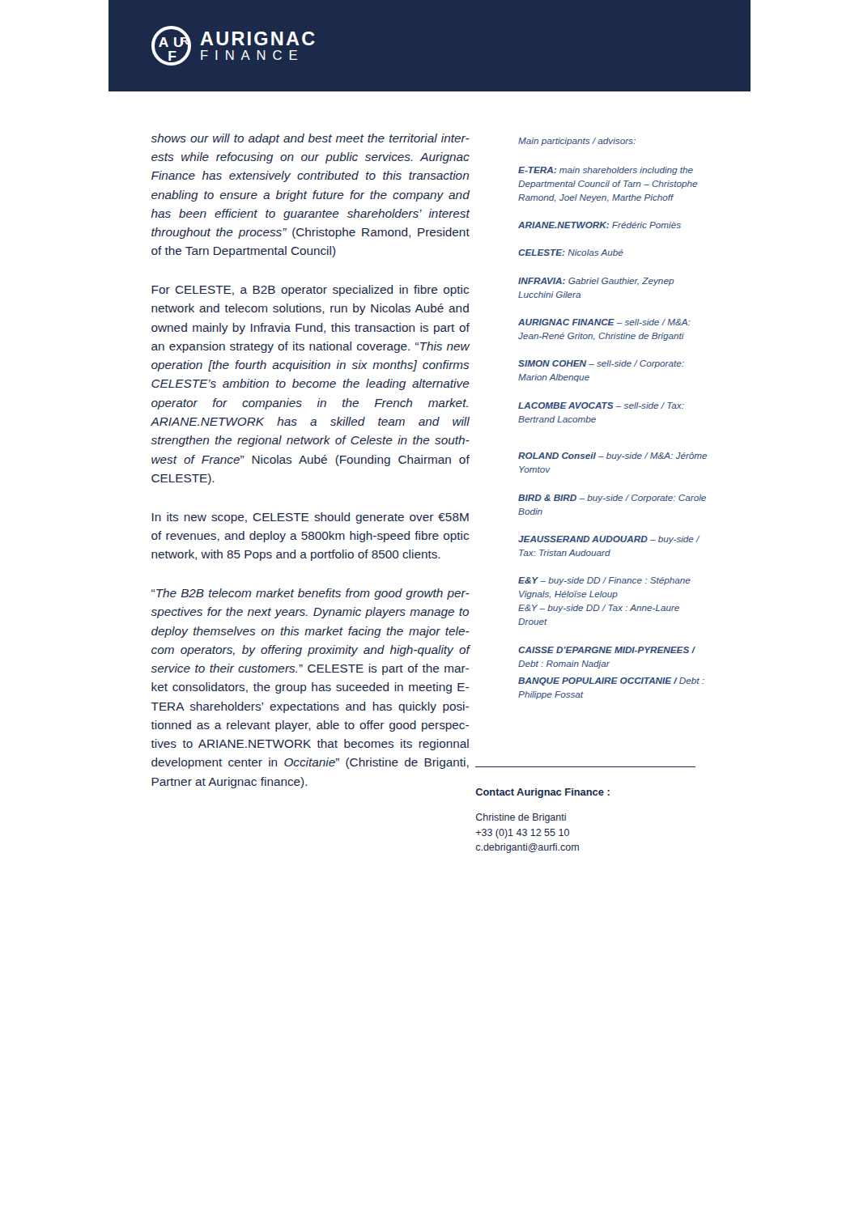AURF
AURIGNAC
FINANCE
shows our will to adapt and best meet the territorial interests while refocusing on our public services. Aurignac Finance has extensively contributed to this transaction enabling to ensure a bright future for the company and has been efficient to guarantee shareholders’ interest throughout the process” (Christophe Ramond, President of the Tarn Departmental Council)
For CELESTE, a B2B operator specialized in fibre optic network and telecom solutions, run by Nicolas Aubé and owned mainly by Infravia Fund, this transaction is part of an expansion strategy of its national coverage. “This new operation [the fourth acquisition in six months] confirms CELESTE’s ambition to become the leading alternative operator for companies in the French market. ARIANE.NETWORK has a skilled team and will strengthen the regional network of Celeste in the south-west of France” Nicolas Aubé (Founding Chairman of CELESTE).
In its new scope, CELESTE should generate over €58M of revenues, and deploy a 5800km high-speed fibre optic network, with 85 Pops and a portfolio of 8500 clients.
“The B2B telecom market benefits from good growth perspectives for the next years. Dynamic players manage to deploy themselves on this market facing the major telecom operators, by offering proximity and high-quality of service to their customers.” CELESTE is part of the market consolidators, the group has suceeded in meeting E-TERA shareholders’ expectations and has quickly positionned as a relevant player, able to offer good perspectives to ARIANE.NETWORK that becomes its regionnal development center in Occitanie” (Christine de Briganti, Partner at Aurignac finance).
Main participants / advisors:
E-TERA: main shareholders including the Departmental Council of Tarn – Christophe Ramond, Joel Neyen, Marthe Pichoff
ARIANE.NETWORK: Frédéric Pomiès
CELESTE: Nicolas Aubé
INFRAVIA: Gabriel Gauthier, Zeynep Lucchini Gilera
AURIGNAC FINANCE – sell-side / M&A: Jean-René Griton, Christine de Briganti
SIMON COHEN – sell-side / Corporate: Marion Albenque
LACOMBE AVOCATS – sell-side / Tax: Bertrand Lacombe
ROLAND Conseil – buy-side / M&A: Jérôme Yomtov
BIRD & BIRD – buy-side / Corporate: Carole Bodin
JEAUSSERAND AUDOUARD – buy-side / Tax: Tristan Audouard
E&Y – buy-side DD / Finance : Stéphane Vignals, Héloïse Leloup
E&Y – buy-side DD / Tax : Anne-Laure Drouet
CAISSE D’EPARGNE MIDI-PYRENEES / Debt : Romain Nadjar
BANQUE POPULAIRE OCCITANIE / Debt : Philippe Fossat
Contact Aurignac Finance :
Christine de Briganti
+33 (0)1 43 12 55 10
c.debriganti@aurfi.com